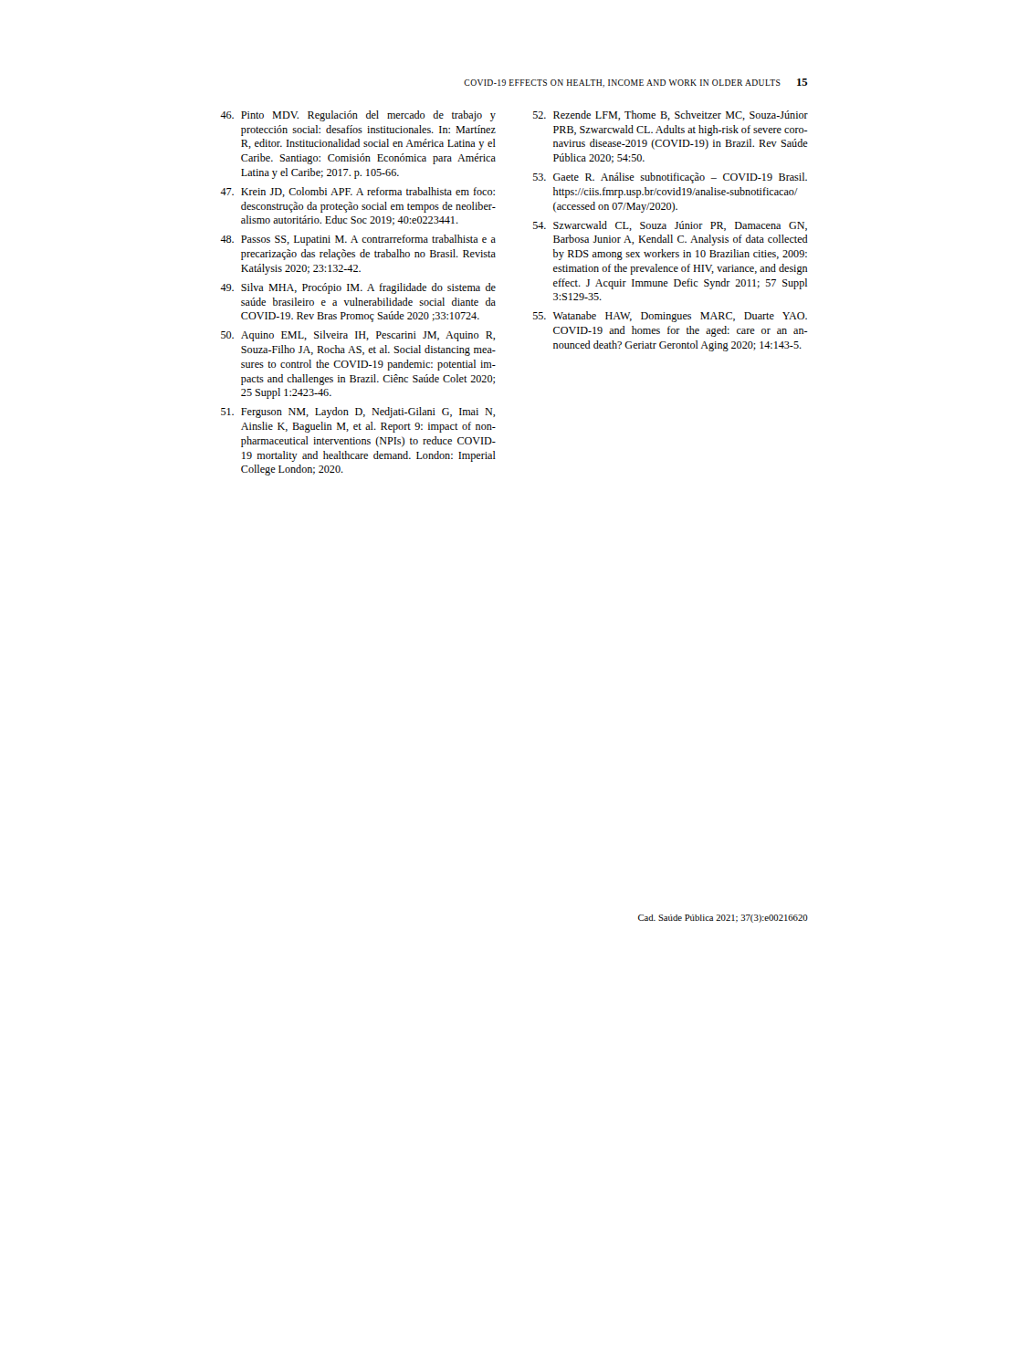COVID-19 effects on health, income and work in older adults 15
46. Pinto MDV. Regulación del mercado de trabajo y protección social: desafíos institucionales. In: Martínez R, editor. Institucionalidad social en América Latina y el Caribe. Santiago: Comisión Económica para América Latina y el Caribe; 2017. p. 105-66.
47. Krein JD, Colombi APF. A reforma trabalhista em foco: desconstrução da proteção social em tempos de neoliberalismo autoritário. Educ Soc 2019; 40:e0223441.
48. Passos SS, Lupatini M. A contrarreforma trabalhista e a precarização das relações de trabalho no Brasil. Revista Katálysis 2020; 23:132-42.
49. Silva MHA, Procópio IM. A fragilidade do sistema de saúde brasileiro e a vulnerabilidade social diante da COVID-19. Rev Bras Promoç Saúde 2020 ;33:10724.
50. Aquino EML, Silveira IH, Pescarini JM, Aquino R, Souza-Filho JA, Rocha AS, et al. Social distancing measures to control the COVID-19 pandemic: potential impacts and challenges in Brazil. Ciênc Saúde Colet 2020; 25 Suppl 1:2423-46.
51. Ferguson NM, Laydon D, Nedjati-Gilani G, Imai N, Ainslie K, Baguelin M, et al. Report 9: impact of non-pharmaceutical interventions (NPIs) to reduce COVID-19 mortality and healthcare demand. London: Imperial College London; 2020.
52. Rezende LFM, Thome B, Schveitzer MC, Souza-Júnior PRB, Szwarcwald CL. Adults at high-risk of severe coronavirus disease-2019 (COVID-19) in Brazil. Rev Saúde Pública 2020; 54:50.
53. Gaete R. Análise subnotificação – COVID-19 Brasil. https://ciis.fmrp.usp.br/covid19/analise-subnotificacao/ (accessed on 07/May/2020).
54. Szwarcwald CL, Souza Júnior PR, Damacena GN, Barbosa Junior A, Kendall C. Analysis of data collected by RDS among sex workers in 10 Brazilian cities, 2009: estimation of the prevalence of HIV, variance, and design effect. J Acquir Immune Defic Syndr 2011; 57 Suppl 3:S129-35.
55. Watanabe HAW, Domingues MARC, Duarte YAO. COVID-19 and homes for the aged: care or an announced death? Geriatr Gerontol Aging 2020; 14:143-5.
Cad. Saúde Pública 2021; 37(3):e00216620